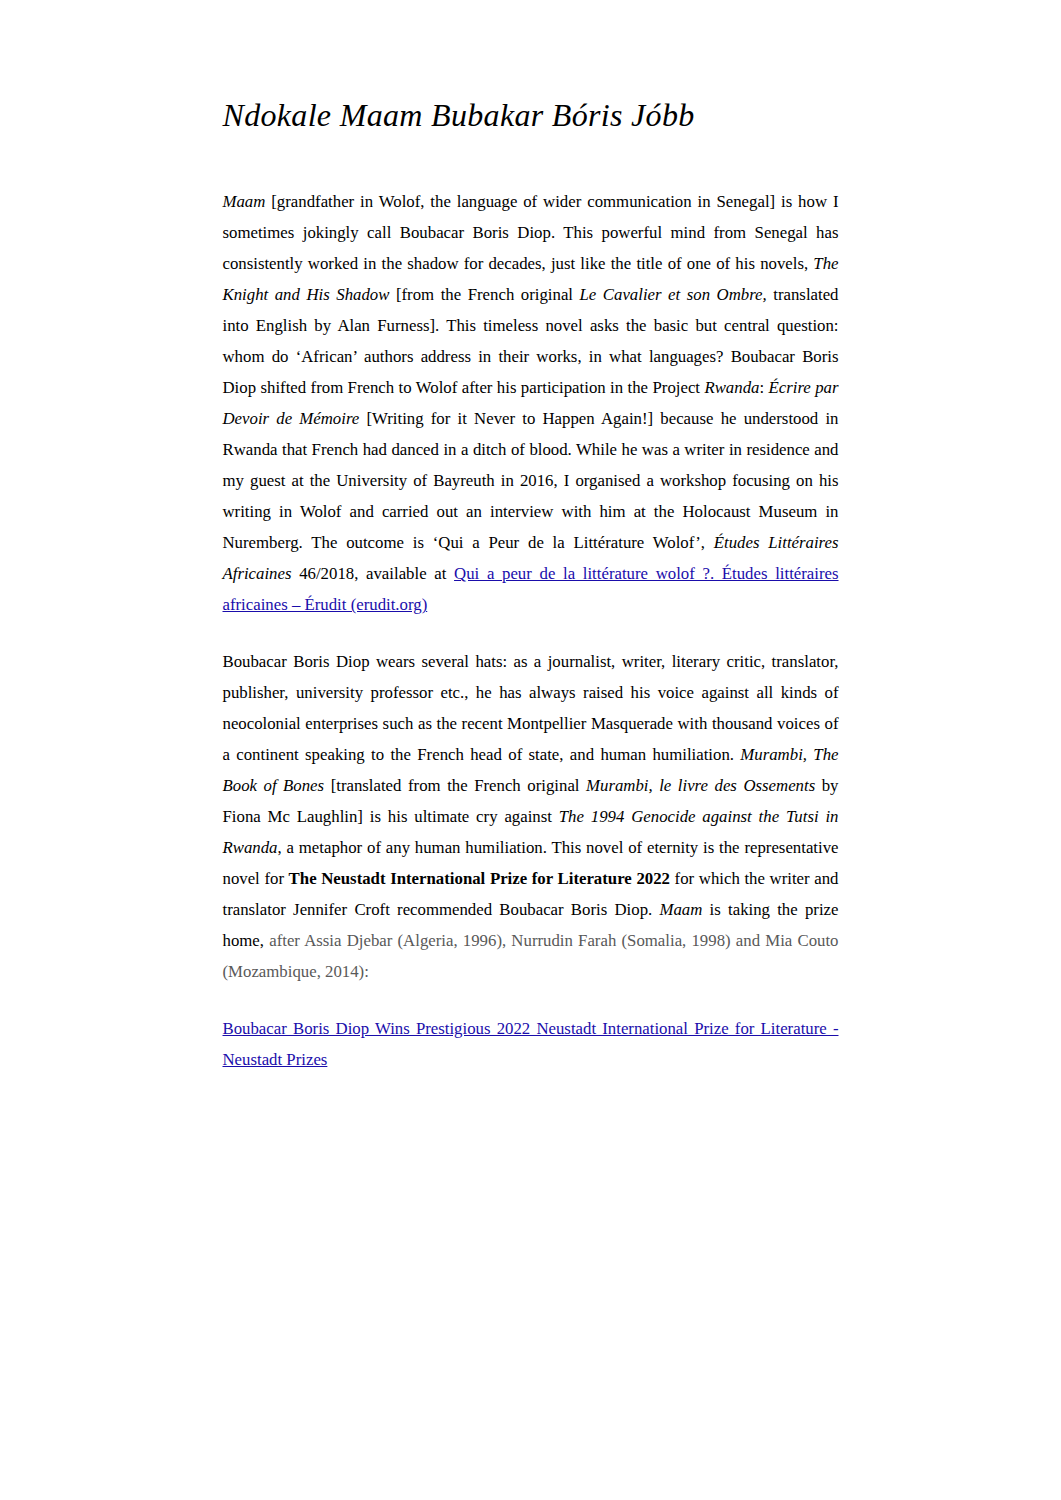Ndokale Maam Bubakar Bóris Jóbb
Maam [grandfather in Wolof, the language of wider communication in Senegal] is how I sometimes jokingly call Boubacar Boris Diop. This powerful mind from Senegal has consistently worked in the shadow for decades, just like the title of one of his novels, The Knight and His Shadow [from the French original Le Cavalier et son Ombre, translated into English by Alan Furness]. This timeless novel asks the basic but central question: whom do ‘African’ authors address in their works, in what languages? Boubacar Boris Diop shifted from French to Wolof after his participation in the Project Rwanda: Écrire par Devoir de Mémoire [Writing for it Never to Happen Again!] because he understood in Rwanda that French had danced in a ditch of blood. While he was a writer in residence and my guest at the University of Bayreuth in 2016, I organised a workshop focusing on his writing in Wolof and carried out an interview with him at the Holocaust Museum in Nuremberg. The outcome is ‘Qui a Peur de la Littérature Wolof’, Études Littéraires Africaines 46/2018, available at Qui a peur de la littérature wolof ?. Études littéraires africaines – Érudit (erudit.org)
Boubacar Boris Diop wears several hats: as a journalist, writer, literary critic, translator, publisher, university professor etc., he has always raised his voice against all kinds of neocolonial enterprises such as the recent Montpellier Masquerade with thousand voices of a continent speaking to the French head of state, and human humiliation. Murambi, The Book of Bones [translated from the French original Murambi, le livre des Ossements by Fiona Mc Laughlin] is his ultimate cry against The 1994 Genocide against the Tutsi in Rwanda, a metaphor of any human humiliation. This novel of eternity is the representative novel for The Neustadt International Prize for Literature 2022 for which the writer and translator Jennifer Croft recommended Boubacar Boris Diop. Maam is taking the prize home, after Assia Djebar (Algeria, 1996), Nurrudin Farah (Somalia, 1998) and Mia Couto (Mozambique, 2014):
Boubacar Boris Diop Wins Prestigious 2022 Neustadt International Prize for Literature - Neustadt Prizes